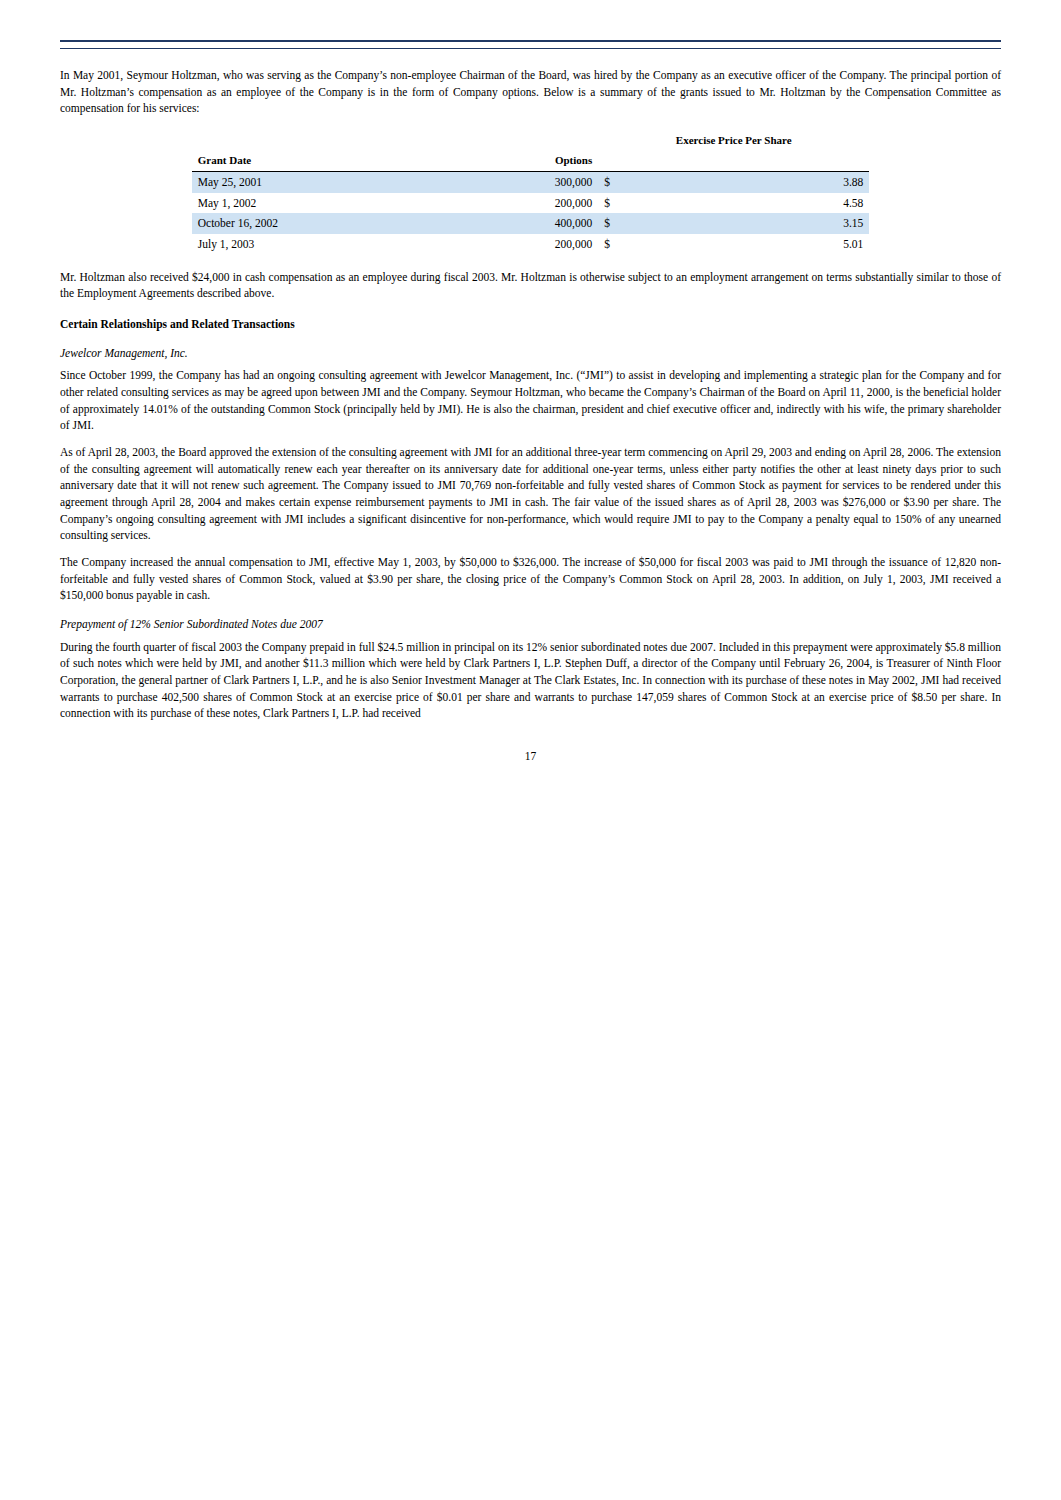In May 2001, Seymour Holtzman, who was serving as the Company’s non-employee Chairman of the Board, was hired by the Company as an executive officer of the Company. The principal portion of Mr. Holtzman’s compensation as an employee of the Company is in the form of Company options. Below is a summary of the grants issued to Mr. Holtzman by the Compensation Committee as compensation for his services:
| | | Exercise Price Per Share |
| --- | --- | --- |
| Grant Date | Options | |
| May 25, 2001 | 300,000 | $ | 3.88 |
| May 1, 2002 | 200,000 | $ | 4.58 |
| October 16, 2002 | 400,000 | $ | 3.15 |
| July 1, 2003 | 200,000 | $ | 5.01 |
Mr. Holtzman also received $24,000 in cash compensation as an employee during fiscal 2003. Mr. Holtzman is otherwise subject to an employment arrangement on terms substantially similar to those of the Employment Agreements described above.
Certain Relationships and Related Transactions
Jewelcor Management, Inc.
Since October 1999, the Company has had an ongoing consulting agreement with Jewelcor Management, Inc. (“JMI”) to assist in developing and implementing a strategic plan for the Company and for other related consulting services as may be agreed upon between JMI and the Company. Seymour Holtzman, who became the Company’s Chairman of the Board on April 11, 2000, is the beneficial holder of approximately 14.01% of the outstanding Common Stock (principally held by JMI). He is also the chairman, president and chief executive officer and, indirectly with his wife, the primary shareholder of JMI.
As of April 28, 2003, the Board approved the extension of the consulting agreement with JMI for an additional three-year term commencing on April 29, 2003 and ending on April 28, 2006. The extension of the consulting agreement will automatically renew each year thereafter on its anniversary date for additional one-year terms, unless either party notifies the other at least ninety days prior to such anniversary date that it will not renew such agreement. The Company issued to JMI 70,769 non-forfeitable and fully vested shares of Common Stock as payment for services to be rendered under this agreement through April 28, 2004 and makes certain expense reimbursement payments to JMI in cash. The fair value of the issued shares as of April 28, 2003 was $276,000 or $3.90 per share. The Company’s ongoing consulting agreement with JMI includes a significant disincentive for non-performance, which would require JMI to pay to the Company a penalty equal to 150% of any unearned consulting services.
The Company increased the annual compensation to JMI, effective May 1, 2003, by $50,000 to $326,000. The increase of $50,000 for fiscal 2003 was paid to JMI through the issuance of 12,820 non-forfeitable and fully vested shares of Common Stock, valued at $3.90 per share, the closing price of the Company’s Common Stock on April 28, 2003. In addition, on July 1, 2003, JMI received a $150,000 bonus payable in cash.
Prepayment of 12% Senior Subordinated Notes due 2007
During the fourth quarter of fiscal 2003 the Company prepaid in full $24.5 million in principal on its 12% senior subordinated notes due 2007. Included in this prepayment were approximately $5.8 million of such notes which were held by JMI, and another $11.3 million which were held by Clark Partners I, L.P. Stephen Duff, a director of the Company until February 26, 2004, is Treasurer of Ninth Floor Corporation, the general partner of Clark Partners I, L.P., and he is also Senior Investment Manager at The Clark Estates, Inc. In connection with its purchase of these notes in May 2002, JMI had received warrants to purchase 402,500 shares of Common Stock at an exercise price of $0.01 per share and warrants to purchase 147,059 shares of Common Stock at an exercise price of $8.50 per share. In connection with its purchase of these notes, Clark Partners I, L.P. had received
17